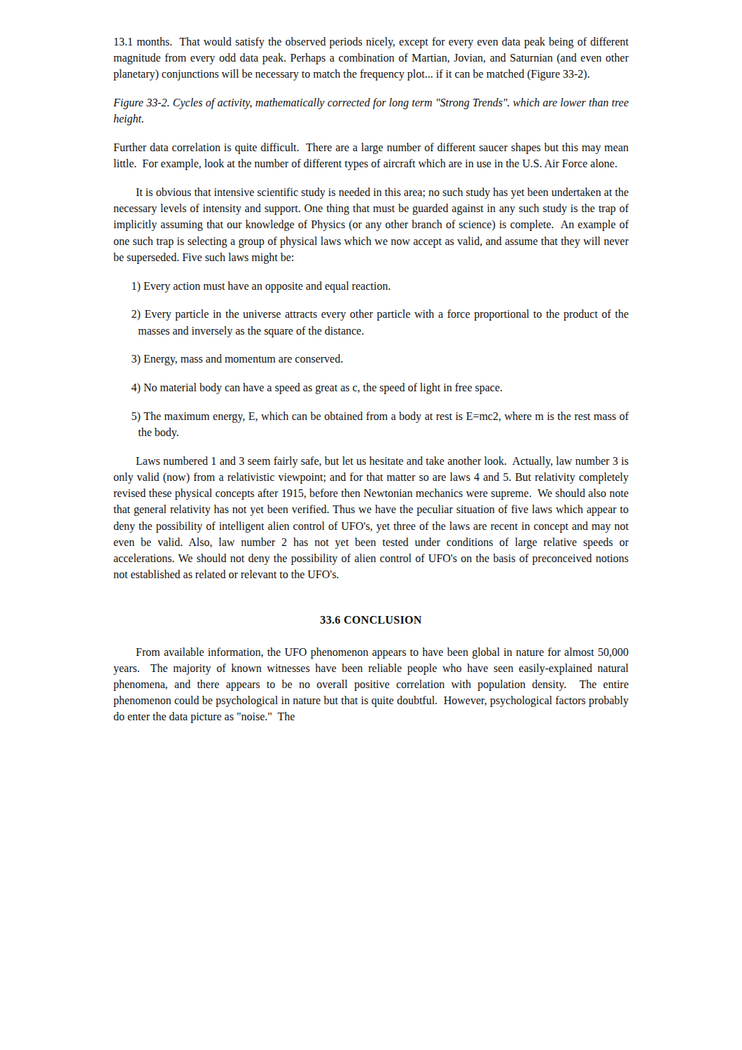13.1 months. That would satisfy the observed periods nicely, except for every even data peak being of different magnitude from every odd data peak. Perhaps a combination of Martian, Jovian, and Saturnian (and even other planetary) conjunctions will be necessary to match the frequency plot... if it can be matched (Figure 33-2).
Figure 33-2. Cycles of activity, mathematically corrected for long term "Strong Trends". which are lower than tree height.
Further data correlation is quite difficult. There are a large number of different saucer shapes but this may mean little. For example, look at the number of different types of aircraft which are in use in the U.S. Air Force alone.
It is obvious that intensive scientific study is needed in this area; no such study has yet been undertaken at the necessary levels of intensity and support. One thing that must be guarded against in any such study is the trap of implicitly assuming that our knowledge of Physics (or any other branch of science) is complete. An example of one such trap is selecting a group of physical laws which we now accept as valid, and assume that they will never be superseded. Five such laws might be:
1) Every action must have an opposite and equal reaction.
2) Every particle in the universe attracts every other particle with a force proportional to the product of the masses and inversely as the square of the distance.
3) Energy, mass and momentum are conserved.
4) No material body can have a speed as great as c, the speed of light in free space.
5) The maximum energy, E, which can be obtained from a body at rest is E=mc2, where m is the rest mass of the body.
Laws numbered 1 and 3 seem fairly safe, but let us hesitate and take another look. Actually, law number 3 is only valid (now) from a relativistic viewpoint; and for that matter so are laws 4 and 5. But relativity completely revised these physical concepts after 1915, before then Newtonian mechanics were supreme. We should also note that general relativity has not yet been verified. Thus we have the peculiar situation of five laws which appear to deny the possibility of intelligent alien control of UFO's, yet three of the laws are recent in concept and may not even be valid. Also, law number 2 has not yet been tested under conditions of large relative speeds or accelerations. We should not deny the possibility of alien control of UFO's on the basis of preconceived notions not established as related or relevant to the UFO's.
33.6 CONCLUSION
From available information, the UFO phenomenon appears to have been global in nature for almost 50,000 years. The majority of known witnesses have been reliable people who have seen easily-explained natural phenomena, and there appears to be no overall positive correlation with population density. The entire phenomenon could be psychological in nature but that is quite doubtful. However, psychological factors probably do enter the data picture as "noise." The